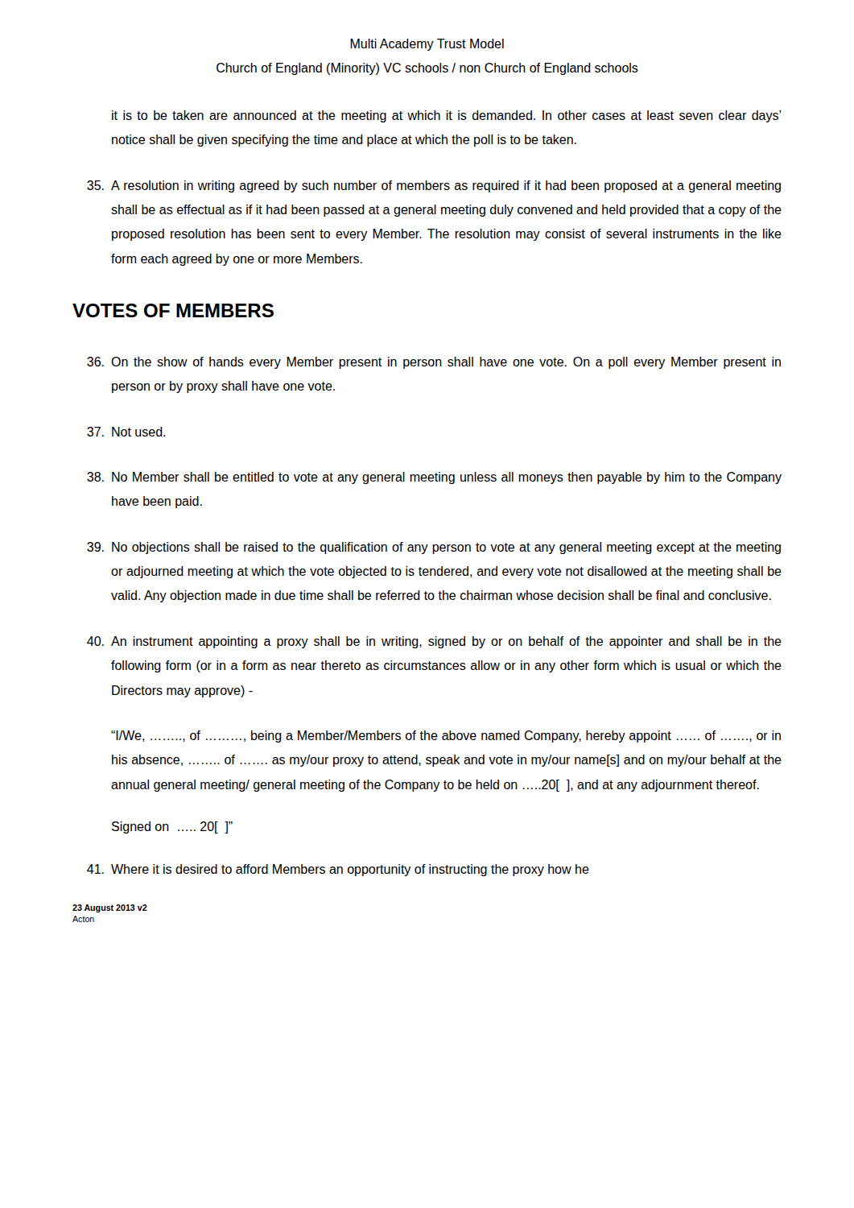Multi Academy Trust Model Church of England (Minority) VC schools / non Church of England schools
it is to be taken are announced at the meeting at which it is demanded. In other cases at least seven clear days’ notice shall be given specifying the time and place at which the poll is to be taken.
35. A resolution in writing agreed by such number of members as required if it had been proposed at a general meeting shall be as effectual as if it had been passed at a general meeting duly convened and held provided that a copy of the proposed resolution has been sent to every Member. The resolution may consist of several instruments in the like form each agreed by one or more Members.
VOTES OF MEMBERS
36. On the show of hands every Member present in person shall have one vote. On a poll every Member present in person or by proxy shall have one vote.
37. Not used.
38. No Member shall be entitled to vote at any general meeting unless all moneys then payable by him to the Company have been paid.
39. No objections shall be raised to the qualification of any person to vote at any general meeting except at the meeting or adjourned meeting at which the vote objected to is tendered, and every vote not disallowed at the meeting shall be valid. Any objection made in due time shall be referred to the chairman whose decision shall be final and conclusive.
40. An instrument appointing a proxy shall be in writing, signed by or on behalf of the appointer and shall be in the following form (or in a form as near thereto as circumstances allow or in any other form which is usual or which the Directors may approve) -
“I/We, …….., of ………, being a Member/Members of the above named Company, hereby appoint …… of ……., or in his absence, …….. of ……. as my/our proxy to attend, speak and vote in my/our name[s] and on my/our behalf at the annual general meeting/ general meeting of the Company to be held on …..20[ ], and at any adjournment thereof.
Signed on ….. 20[ ]”
41. Where it is desired to afford Members an opportunity of instructing the proxy how he
23 August 2013 v2
Acton